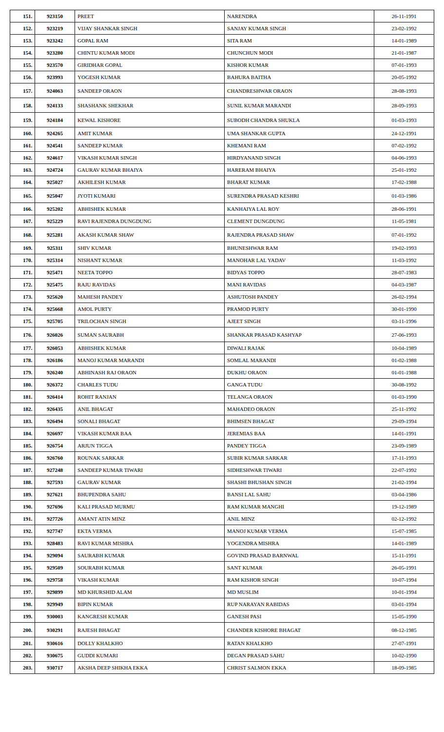| 151. | 923150 | PREET | NARENDRA | 26-11-1991 |
| 152. | 923219 | VIJAY SHANKAR SINGH | SANJAY KUMAR SINGH | 23-02-1992 |
| 153. | 923242 | GOPAL RAM | SITA RAM | 14-01-1989 |
| 154. | 923280 | CHINTU KUMAR MODI | CHUNCHUN MODI | 21-01-1987 |
| 155. | 923570 | GIRIDHAR GOPAL | KISHOR KUMAR | 07-01-1993 |
| 156. | 923993 | YOGESH KUMAR | BAHURA BAITHA | 20-05-1992 |
| 157. | 924063 | SANDEEP ORAON | CHANDRESHWAR ORAON | 28-08-1993 |
| 158. | 924133 | SHASHANK SHEKHAR | SUNIL KUMAR MARANDI | 28-09-1993 |
| 159. | 924184 | KEWAL KISHORE | SUBODH CHANDRA SHUKLA | 01-03-1993 |
| 160. | 924265 | AMIT KUMAR | UMA SHANKAR GUPTA | 24-12-1991 |
| 161. | 924541 | SANDEEP KUMAR | KHEMANI RAM | 07-02-1992 |
| 162. | 924617 | VIKASH KUMAR SINGH | HIRDYANAND SINGH | 04-06-1993 |
| 163. | 924724 | GAURAV KUMAR BHAIYA | HARERAM BHAIYA | 25-01-1992 |
| 164. | 925027 | AKHILESH KUMAR | BHARAT KUMAR | 17-02-1988 |
| 165. | 925047 | JYOTI KUMARI | SURENDRA PRASAD KESHRI | 01-03-1986 |
| 166. | 925202 | ABHISHEK KUMAR | KANHAIYA LAL ROY | 28-06-1991 |
| 167. | 925229 | RAVI RAJENDRA DUNGDUNG | CLEMENT DUNGDUNG | 11-05-1981 |
| 168. | 925281 | AKASH KUMAR SHAW | RAJENDRA PRASAD SHAW | 07-01-1992 |
| 169. | 925311 | SHIV KUMAR | BHUNESHWAR RAM | 19-02-1993 |
| 170. | 925314 | NISHANT KUMAR | MANOHAR LAL YADAV | 11-03-1992 |
| 171. | 925471 | NEETA TOPPO | BIDYAS TOPPO | 28-07-1983 |
| 172. | 925475 | RAJU RAVIDAS | MANI RAVIDAS | 04-03-1987 |
| 173. | 925620 | MAHESH PANDEY | ASHUTOSH PANDEY | 26-02-1994 |
| 174. | 925668 | AMOL PURTY | PRAMOD PURTY | 30-01-1990 |
| 175. | 925705 | TRILOCHAN SINGH | AJEET SINGH | 03-11-1996 |
| 176. | 926026 | SUMAN SAURABH | SHANKAR PRASAD KASHYAP | 27-06-1993 |
| 177. | 926053 | ABHISHEK KUMAR | DIWALI RAJAK | 10-04-1989 |
| 178. | 926186 | MANOJ KUMAR MARANDI | SOMLAL MARANDI | 01-02-1988 |
| 179. | 926240 | ABHINASH RAJ ORAON | DUKHU ORAON | 01-01-1988 |
| 180. | 926372 | CHARLES TUDU | GANGA TUDU | 30-08-1992 |
| 181. | 926414 | ROHIT RANJAN | TELANGA ORAON | 01-03-1990 |
| 182. | 926435 | ANIL BHAGAT | MAHADEO ORAON | 25-11-1992 |
| 183. | 926494 | SONALI BHAGAT | BHIMSEN BHAGAT | 29-09-1994 |
| 184. | 926697 | VIKASH KUMAR BAA | JEREMIAS BAA | 14-01-1991 |
| 185. | 926754 | ARJUN TIGGA | PANDEY TIGGA | 23-09-1989 |
| 186. | 926760 | ROUNAK SARKAR | SUBIR KUMAR SARKAR | 17-11-1993 |
| 187. | 927248 | SANDEEP KUMAR TIWARI | SIDHESHWAR TIWARI | 22-07-1992 |
| 188. | 927593 | GAURAV KUMAR | SHASHI BHUSHAN SINGH | 21-02-1994 |
| 189. | 927621 | BHUPENDRA SAHU | BANSI LAL SAHU | 03-04-1986 |
| 190. | 927696 | KALI PRASAD MURMU | RAM KUMAR MANGHI | 19-12-1989 |
| 191. | 927726 | AMANT ATIN MINZ | ANIL MINZ | 02-12-1992 |
| 192. | 927747 | EKTA VERMA | MANOJ KUMAR VERMA | 15-07-1985 |
| 193. | 928483 | RAVI KUMAR MISHRA | YOGENDRA MISHRA | 14-01-1989 |
| 194. | 929094 | SAURABH KUMAR | GOVIND PRASAD BARNWAL | 15-11-1991 |
| 195. | 929509 | SOURABH KUMAR | SANT KUMAR | 26-05-1991 |
| 196. | 929758 | VIKASH KUMAR | RAM KISHOR SINGH | 10-07-1994 |
| 197. | 929899 | MD KHURSHID ALAM | MD MUSLIM | 10-01-1994 |
| 198. | 929949 | BIPIN KUMAR | RUP NARAYAN RABIDAS | 03-01-1994 |
| 199. | 930003 | KANGRESH KUMAR | GANESH PASI | 15-05-1990 |
| 200. | 930291 | RAJESH BHAGAT | CHANDER KISHORE BHAGAT | 08-12-1985 |
| 201. | 930616 | DOLLY KHALKHO | RATAN KHALKHO | 27-07-1991 |
| 202. | 930675 | GUDDI KUMARI | DEGAN PRASAD SAHU | 10-02-1990 |
| 203. | 930717 | AKSHA DEEP SHIKHA EKKA | CHRIST SALMON EKKA | 18-09-1985 |